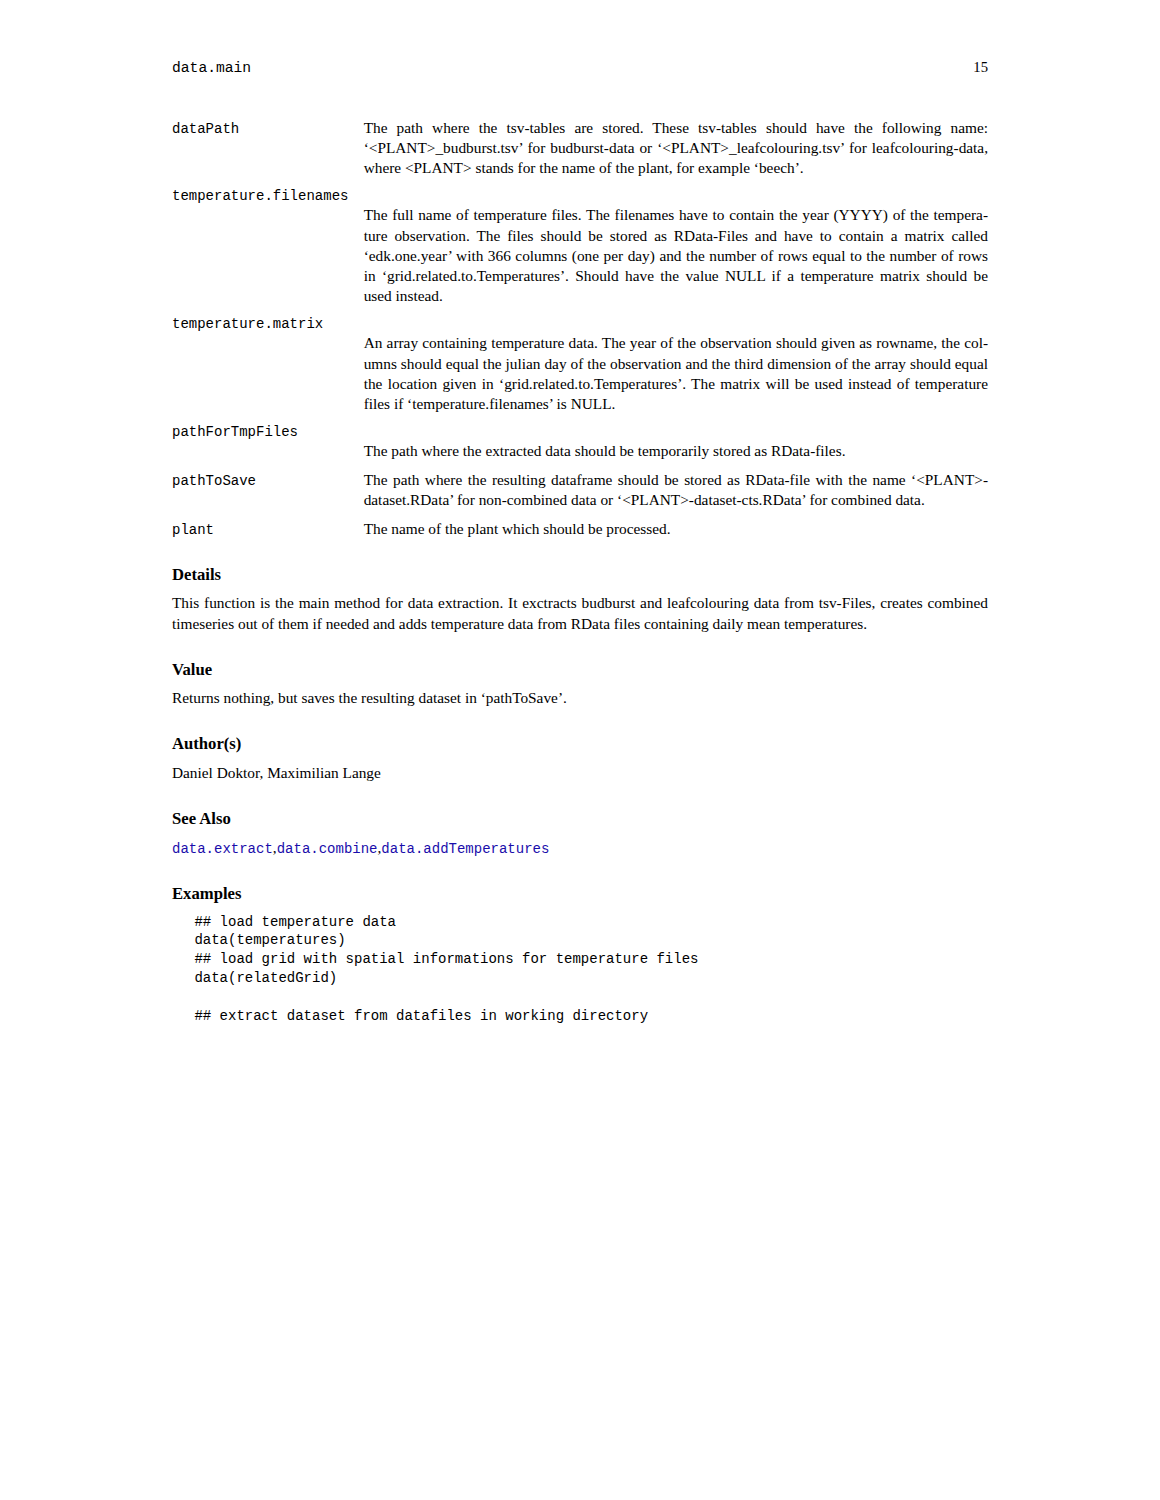data.main 15
dataPath
The path where the tsv-tables are stored. These tsv-tables should have the following name: ‘<PLANT>_budburst.tsv’ for budburst-data or ‘<PLANT>_leafcolouring.tsv’ for leafcolouring-data, where <PLANT> stands for the name of the plant, for example ‘beech’.
temperature.filenames
The full name of temperature files. The filenames have to contain the year (YYYY) of the temperature observation. The files should be stored as RData-Files and have to contain a matrix called ‘edk.one.year’ with 366 columns (one per day) and the number of rows equal to the number of rows in ‘grid.related.to.Temperatures’. Should have the value NULL if a temperature matrix should be used instead.
temperature.matrix
An array containing temperature data. The year of the observation should given as rowname, the columns should equal the julian day of the observation and the third dimension of the array should equal the location given in ‘grid.related.to.Temperatures’. The matrix will be used instead of temperature files if ‘temperature.filenames’ is NULL.
pathForTmpFiles
The path where the extracted data should be temporarily stored as RData-files.
pathToSave
The path where the resulting dataframe should be stored as RData-file with the name ‘<PLANT>-dataset.RData’ for non-combined data or ‘<PLANT>-dataset-cts.RData’ for combined data.
plant
The name of the plant which should be processed.
Details
This function is the main method for data extraction. It exctracts budburst and leafcolouring data from tsv-Files, creates combined timeseries out of them if needed and adds temperature data from RData files containing daily mean temperatures.
Value
Returns nothing, but saves the resulting dataset in ‘pathToSave’.
Author(s)
Daniel Doktor, Maximilian Lange
See Also
data.extract,data.combine,data.addTemperatures
Examples
## load temperature data
data(temperatures)
## load grid with spatial informations for temperature files
data(relatedGrid)

## extract dataset from datafiles in working directory